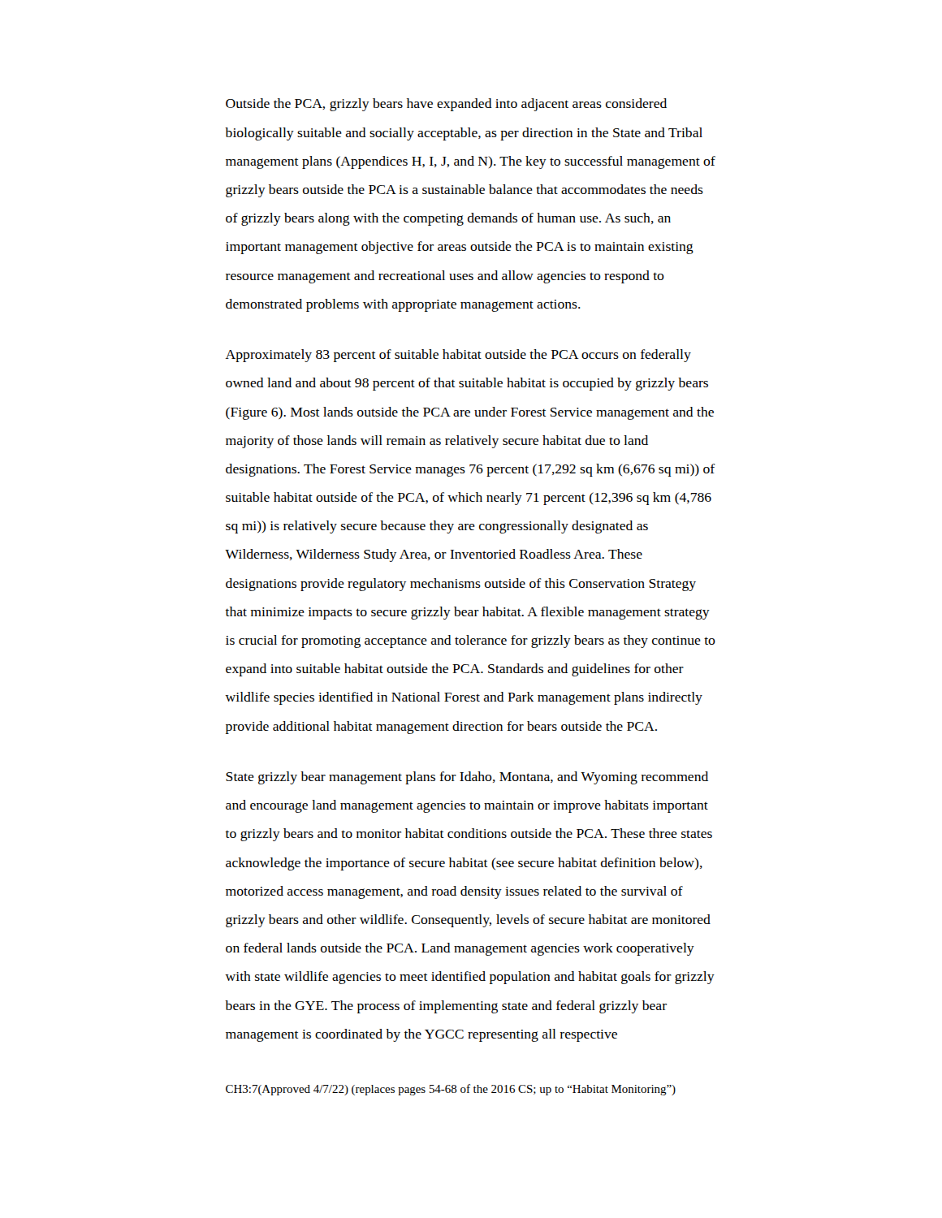Outside the PCA, grizzly bears have expanded into adjacent areas considered biologically suitable and socially acceptable, as per direction in the State and Tribal management plans (Appendices H, I, J, and N). The key to successful management of grizzly bears outside the PCA is a sustainable balance that accommodates the needs of grizzly bears along with the competing demands of human use. As such, an important management objective for areas outside the PCA is to maintain existing resource management and recreational uses and allow agencies to respond to demonstrated problems with appropriate management actions.
Approximately 83 percent of suitable habitat outside the PCA occurs on federally owned land and about 98 percent of that suitable habitat is occupied by grizzly bears (Figure 6). Most lands outside the PCA are under Forest Service management and the majority of those lands will remain as relatively secure habitat due to land designations. The Forest Service manages 76 percent (17,292 sq km (6,676 sq mi)) of suitable habitat outside of the PCA, of which nearly 71 percent (12,396 sq km (4,786 sq mi)) is relatively secure because they are congressionally designated as Wilderness, Wilderness Study Area, or Inventoried Roadless Area. These designations provide regulatory mechanisms outside of this Conservation Strategy that minimize impacts to secure grizzly bear habitat. A flexible management strategy is crucial for promoting acceptance and tolerance for grizzly bears as they continue to expand into suitable habitat outside the PCA. Standards and guidelines for other wildlife species identified in National Forest and Park management plans indirectly provide additional habitat management direction for bears outside the PCA.
State grizzly bear management plans for Idaho, Montana, and Wyoming recommend and encourage land management agencies to maintain or improve habitats important to grizzly bears and to monitor habitat conditions outside the PCA. These three states acknowledge the importance of secure habitat (see secure habitat definition below), motorized access management, and road density issues related to the survival of grizzly bears and other wildlife. Consequently, levels of secure habitat are monitored on federal lands outside the PCA. Land management agencies work cooperatively with state wildlife agencies to meet identified population and habitat goals for grizzly bears in the GYE. The process of implementing state and federal grizzly bear management is coordinated by the YGCC representing all respective
CH3:7(Approved 4/7/22) (replaces pages 54-68 of the 2016 CS; up to “Habitat Monitoring”)